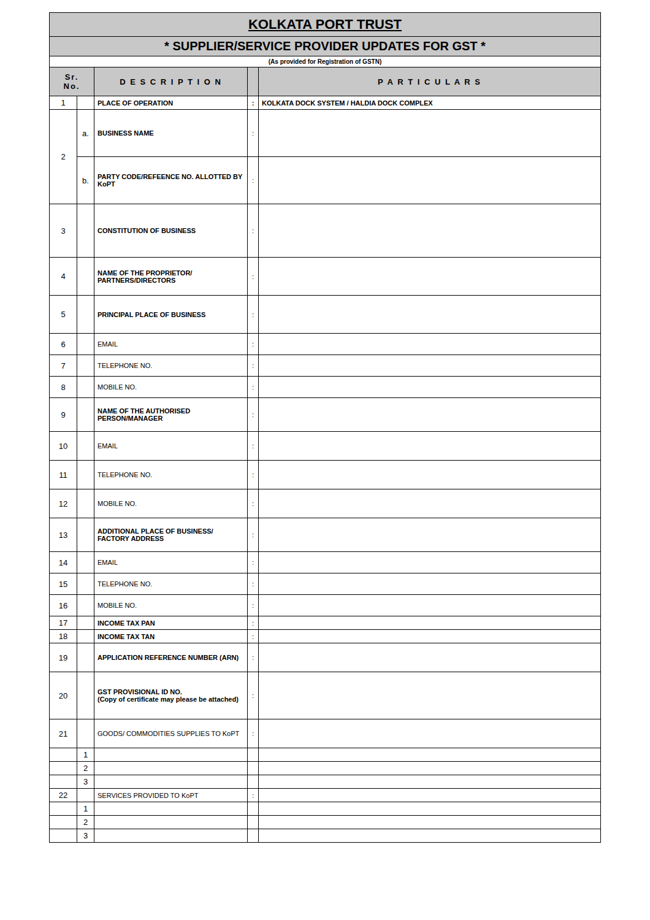| KOLKATA PORT TRUST |
| * SUPPLIER/SERVICE PROVIDER UPDATES FOR GST * |
| (As provided for Registration of GSTN) |
| Sr. No. | D E S C R I P T I O N | | P A R T I C U L A R S |
| 1 | | PLACE OF OPERATION | : | KOLKATA DOCK SYSTEM / HALDIA DOCK COMPLEX |
| 2 | a. | BUSINESS NAME | : | |
| b. | PARTY CODE/REFEENCE NO. ALLOTTED BY KoPT | : | |
| 3 | | CONSTITUTION OF BUSINESS | : | |
| 4 | | NAME OF THE PROPRIETOR/ PARTNERS/DIRECTORS | : | |
| 5 | | PRINCIPAL PLACE OF BUSINESS | : | |
| 6 | | EMAIL | : | |
| 7 | | TELEPHONE NO. | : | |
| 8 | | MOBILE NO. | : | |
| 9 | | NAME OF THE AUTHORISED PERSON/MANAGER | : | |
| 10 | | EMAIL | : | |
| 11 | | TELEPHONE NO. | : | |
| 12 | | MOBILE NO. | : | |
| 13 | | ADDITIONAL PLACE OF BUSINESS/ FACTORY ADDRESS | : | |
| 14 | | EMAIL | : | |
| 15 | | TELEPHONE NO. | : | |
| 16 | | MOBILE NO. | : | |
| 17 | | INCOME TAX PAN | : | |
| 18 | | INCOME TAX TAN | : | |
| 19 | | APPLICATION REFERENCE NUMBER (ARN) | : | |
| 20 | | GST PROVISIONAL ID NO. (Copy of certificate may please be attached) | : | |
| 21 | | GOODS/ COMMODITIES SUPPLIES TO KoPT | : | |
| | 1 | | | |
| | 2 | | | |
| | 3 | | | |
| 22 | | SERVICES PROVIDED TO KoPT | : | |
| | 1 | | | |
| | 2 | | | |
| | 3 | | | |